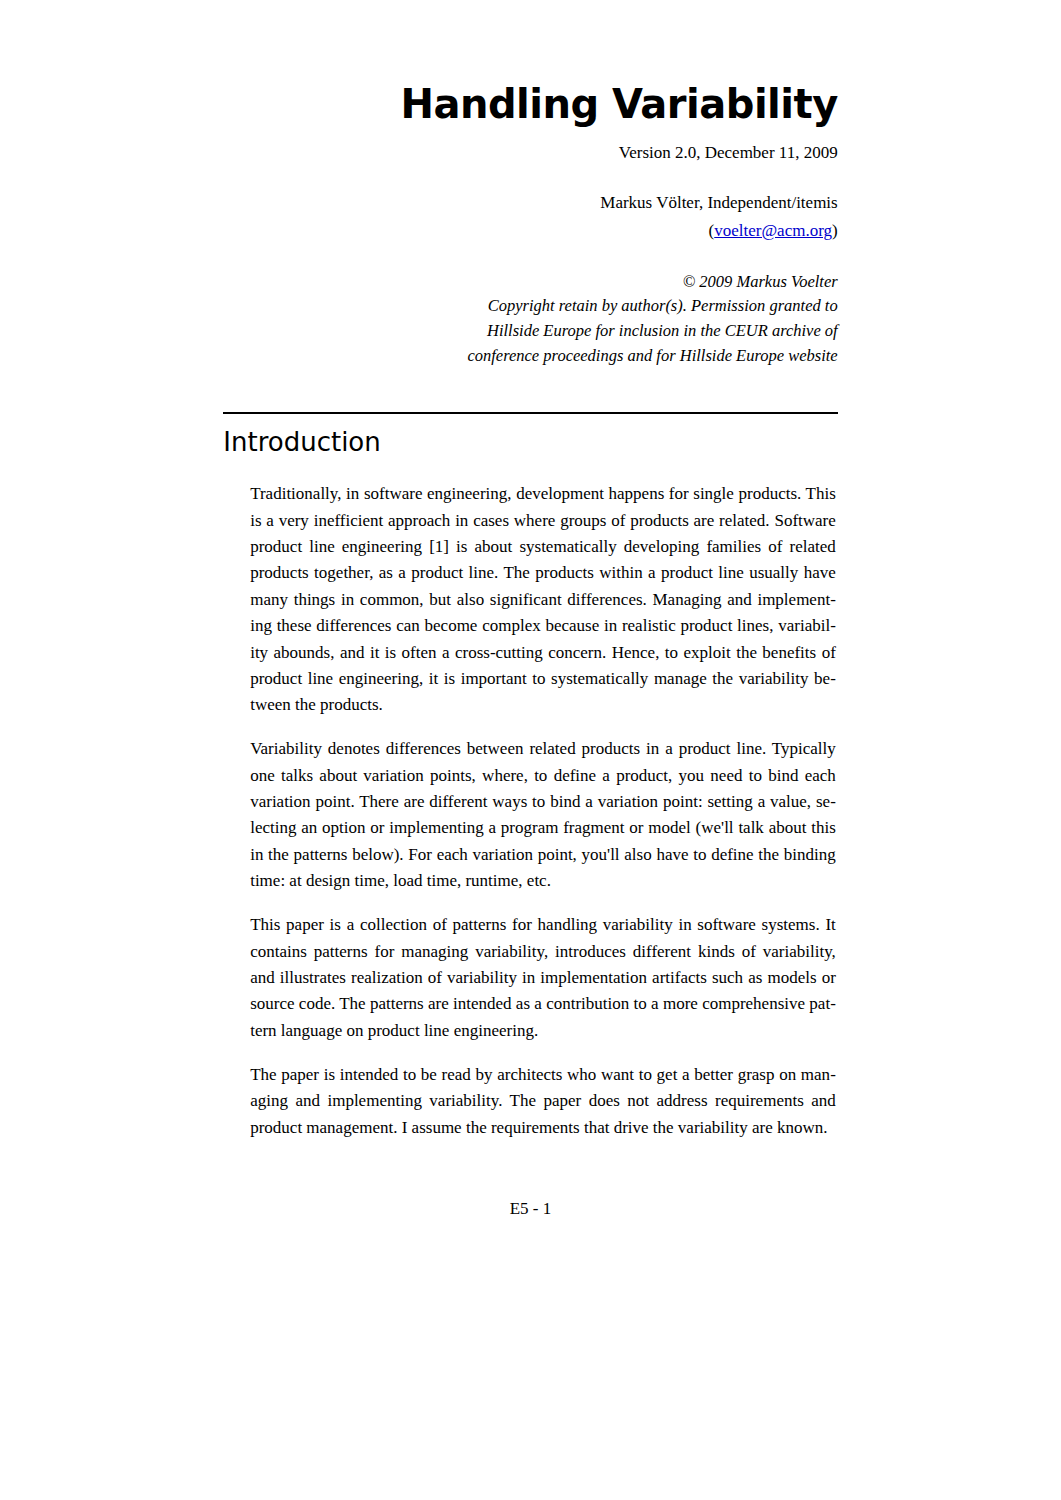Handling Variability
Version 2.0, December 11, 2009
Markus Völter, Independent/itemis
(voelter@acm.org)
© 2009 Markus Voelter
Copyright retain by author(s). Permission granted to
Hillside Europe for inclusion in the CEUR archive of
conference proceedings and for Hillside Europe website
Introduction
Traditionally, in software engineering, development happens for single products. This is a very inefficient approach in cases where groups of products are related. Software product line engineering [1] is about systematically developing families of related products together, as a product line. The products within a product line usually have many things in common, but also significant differences. Managing and implementing these differences can become complex because in realistic product lines, variability abounds, and it is often a cross-cutting concern. Hence, to exploit the benefits of product line engineering, it is important to systematically manage the variability between the products.
Variability denotes differences between related products in a product line. Typically one talks about variation points, where, to define a product, you need to bind each variation point. There are different ways to bind a variation point: setting a value, selecting an option or implementing a program fragment or model (we'll talk about this in the patterns below). For each variation point, you'll also have to define the binding time: at design time, load time, runtime, etc.
This paper is a collection of patterns for handling variability in software systems. It contains patterns for managing variability, introduces different kinds of variability, and illustrates realization of variability in implementation artifacts such as models or source code. The patterns are intended as a contribution to a more comprehensive pattern language on product line engineering.
The paper is intended to be read by architects who want to get a better grasp on managing and implementing variability. The paper does not address requirements and product management. I assume the requirements that drive the variability are known.
E5 - 1